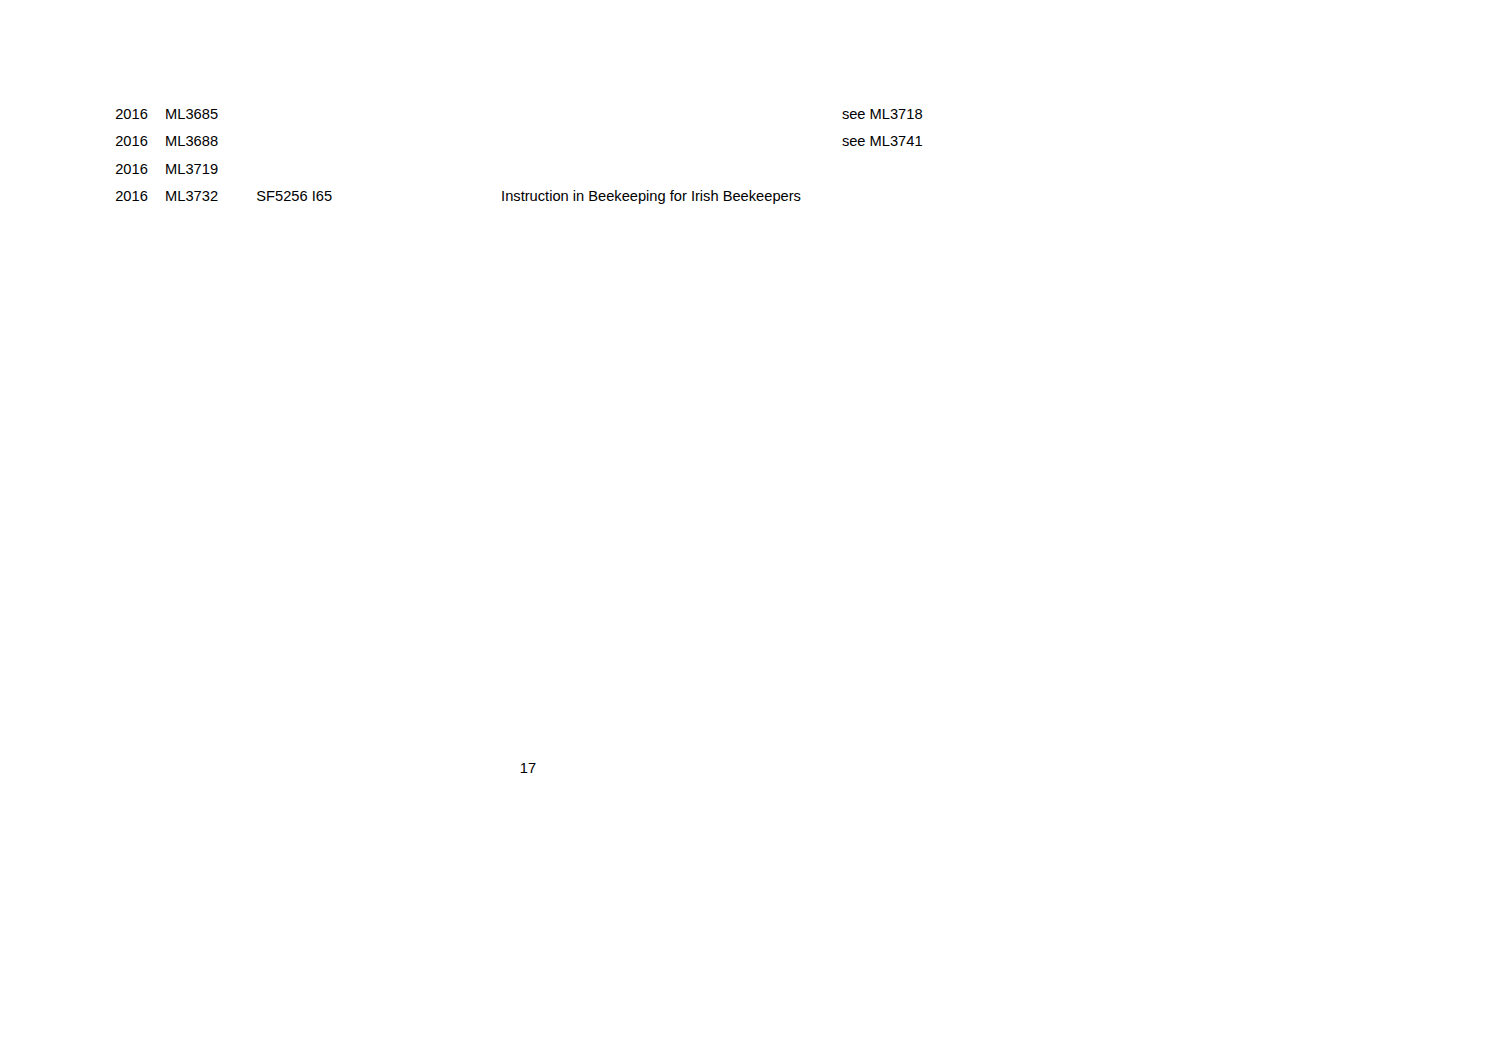| 2016 | ML3685 | | | see ML3718 |
| 2016 | ML3688 | | | see ML3741 |
| 2016 | ML3719 | | | |
| 2016 | ML3732 | SF5256 I65 | Instruction in Beekeeping for Irish Beekeepers | |
17